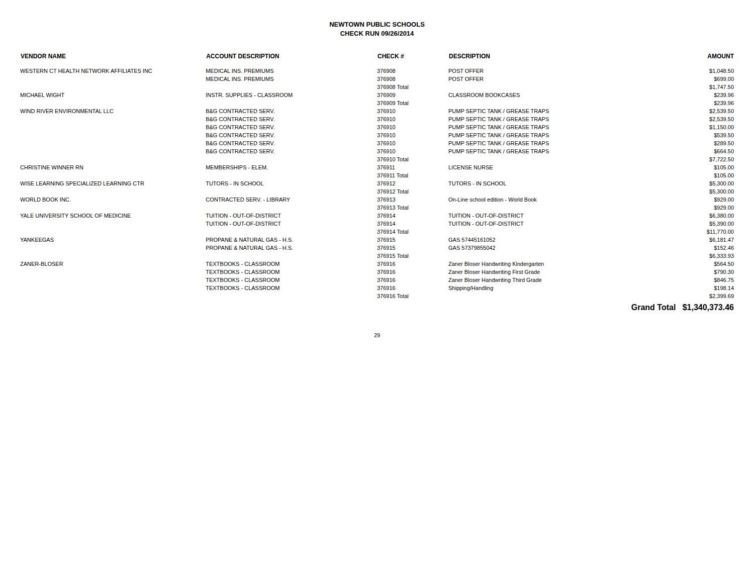NEWTOWN PUBLIC SCHOOLS
CHECK RUN 09/26/2014
| VENDOR NAME | ACCOUNT DESCRIPTION | CHECK # | DESCRIPTION | AMOUNT |
| --- | --- | --- | --- | --- |
| WESTERN CT HEALTH NETWORK AFFILIATES INC | MEDICAL INS. PREMIUMS | 376908 | POST OFFER | $1,048.50 |
| | MEDICAL INS. PREMIUMS | 376908 | POST OFFER | $699.00 |
| | | 376908 Total | | $1,747.50 |
| MICHAEL WIGHT | INSTR. SUPPLIES - CLASSROOM | 376909 | CLASSROOM BOOKCASES | $239.96 |
| | | 376909 Total | | $239.96 |
| WIND RIVER ENVIRONMENTAL LLC | B&G CONTRACTED SERV. | 376910 | PUMP SEPTIC TANK / GREASE TRAPS | $2,539.50 |
| | B&G CONTRACTED SERV. | 376910 | PUMP SEPTIC TANK / GREASE TRAPS | $2,539.50 |
| | B&G CONTRACTED SERV. | 376910 | PUMP SEPTIC TANK / GREASE TRAPS | $1,150.00 |
| | B&G CONTRACTED SERV. | 376910 | PUMP SEPTIC TANK / GREASE TRAPS | $539.50 |
| | B&G CONTRACTED SERV. | 376910 | PUMP SEPTIC TANK / GREASE TRAPS | $289.50 |
| | B&G CONTRACTED SERV. | 376910 | PUMP SEPTIC TANK / GREASE TRAPS | $664.50 |
| | | 376910 Total | | $7,722.50 |
| CHRISTINE WINNER RN | MEMBERSHIPS - ELEM. | 376911 | LICENSE NURSE | $105.00 |
| | | 376911 Total | | $105.00 |
| WISE LEARNING SPECIALIZED LEARNING CTR | TUTORS - IN SCHOOL | 376912 | TUTORS - IN SCHOOL | $5,300.00 |
| | | 376912 Total | | $5,300.00 |
| WORLD BOOK INC. | CONTRACTED SERV. - LIBRARY | 376913 | On-Line school edition - World Book | $929.00 |
| | | 376913 Total | | $929.00 |
| YALE UNIVERSITY SCHOOL OF MEDICINE | TUITION - OUT-OF-DISTRICT | 376914 | TUITION - OUT-OF-DISTRICT | $6,380.00 |
| | TUITION - OUT-OF-DISTRICT | 376914 | TUITION - OUT-OF-DISTRICT | $5,390.00 |
| | | 376914 Total | | $11,770.00 |
| YANKEEGAS | PROPANE & NATURAL GAS - H.S. | 376915 | GAS 57445161052 | $6,181.47 |
| | PROPANE & NATURAL GAS - H.S. | 376915 | GAS 57379855042 | $152.46 |
| | | 376915 Total | | $6,333.93 |
| ZANER-BLOSER | TEXTBOOKS - CLASSROOM | 376916 | Zaner Bloser Handwriting Kindergarten | $564.50 |
| | TEXTBOOKS - CLASSROOM | 376916 | Zaner Bloser Handwriting First Grade | $790.30 |
| | TEXTBOOKS - CLASSROOM | 376916 | Zaner Bloser Handwriting Third Grade | $846.75 |
| | TEXTBOOKS - CLASSROOM | 376916 | Shipping/Handling | $198.14 |
| | | 376916 Total | | $2,399.69 |
Grand Total $1,340,373.46
29